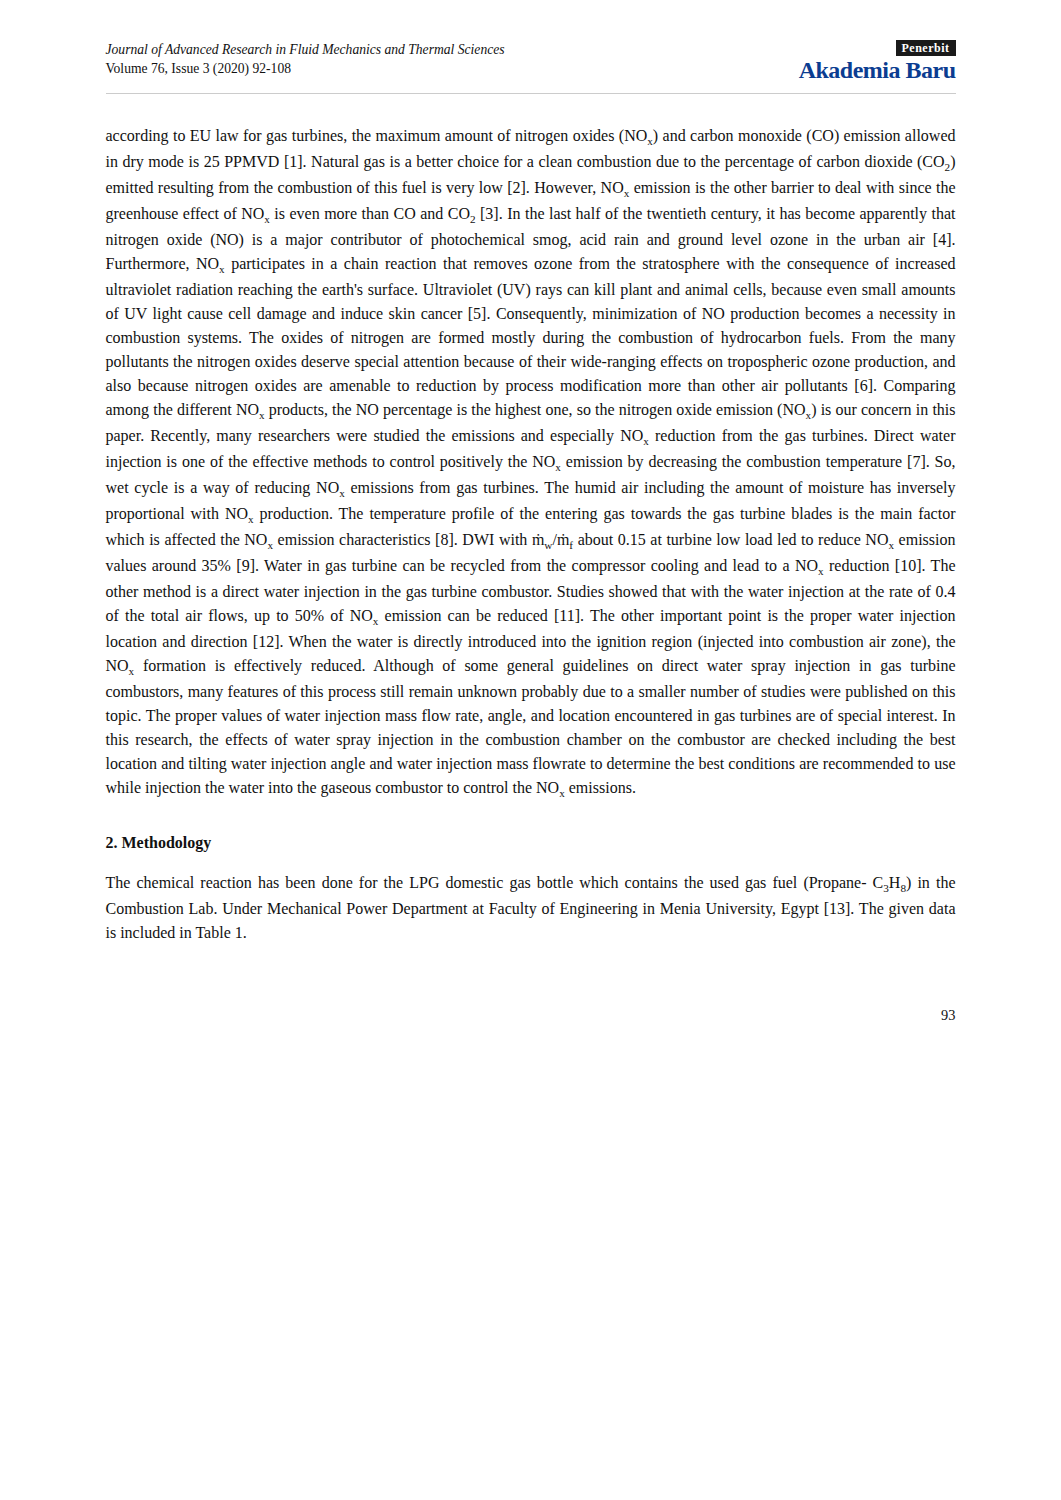Journal of Advanced Research in Fluid Mechanics and Thermal Sciences
Volume 76, Issue 3 (2020) 92-108
Penerbit
Akademia Baru
according to EU law for gas turbines, the maximum amount of nitrogen oxides (NOx) and carbon monoxide (CO) emission allowed in dry mode is 25 PPMVD [1]. Natural gas is a better choice for a clean combustion due to the percentage of carbon dioxide (CO2) emitted resulting from the combustion of this fuel is very low [2]. However, NOx emission is the other barrier to deal with since the greenhouse effect of NOx is even more than CO and CO2 [3]. In the last half of the twentieth century, it has become apparently that nitrogen oxide (NO) is a major contributor of photochemical smog, acid rain and ground level ozone in the urban air [4]. Furthermore, NOx participates in a chain reaction that removes ozone from the stratosphere with the consequence of increased ultraviolet radiation reaching the earth's surface. Ultraviolet (UV) rays can kill plant and animal cells, because even small amounts of UV light cause cell damage and induce skin cancer [5]. Consequently, minimization of NO production becomes a necessity in combustion systems. The oxides of nitrogen are formed mostly during the combustion of hydrocarbon fuels. From the many pollutants the nitrogen oxides deserve special attention because of their wide-ranging effects on tropospheric ozone production, and also because nitrogen oxides are amenable to reduction by process modification more than other air pollutants [6]. Comparing among the different NOx products, the NO percentage is the highest one, so the nitrogen oxide emission (NOx) is our concern in this paper. Recently, many researchers were studied the emissions and especially NOx reduction from the gas turbines. Direct water injection is one of the effective methods to control positively the NOx emission by decreasing the combustion temperature [7]. So, wet cycle is a way of reducing NOx emissions from gas turbines. The humid air including the amount of moisture has inversely proportional with NOx production. The temperature profile of the entering gas towards the gas turbine blades is the main factor which is affected the NOx emission characteristics [8]. DWI with ṁw/ṁf about 0.15 at turbine low load led to reduce NOx emission values around 35% [9]. Water in gas turbine can be recycled from the compressor cooling and lead to a NOx reduction [10]. The other method is a direct water injection in the gas turbine combustor. Studies showed that with the water injection at the rate of 0.4 of the total air flows, up to 50% of NOx emission can be reduced [11]. The other important point is the proper water injection location and direction [12]. When the water is directly introduced into the ignition region (injected into combustion air zone), the NOx formation is effectively reduced. Although of some general guidelines on direct water spray injection in gas turbine combustors, many features of this process still remain unknown probably due to a smaller number of studies were published on this topic. The proper values of water injection mass flow rate, angle, and location encountered in gas turbines are of special interest. In this research, the effects of water spray injection in the combustion chamber on the combustor are checked including the best location and tilting water injection angle and water injection mass flowrate to determine the best conditions are recommended to use while injection the water into the gaseous combustor to control the NOx emissions.
2. Methodology
The chemical reaction has been done for the LPG domestic gas bottle which contains the used gas fuel (Propane- C3H8) in the Combustion Lab. Under Mechanical Power Department at Faculty of Engineering in Menia University, Egypt [13]. The given data is included in Table 1.
93